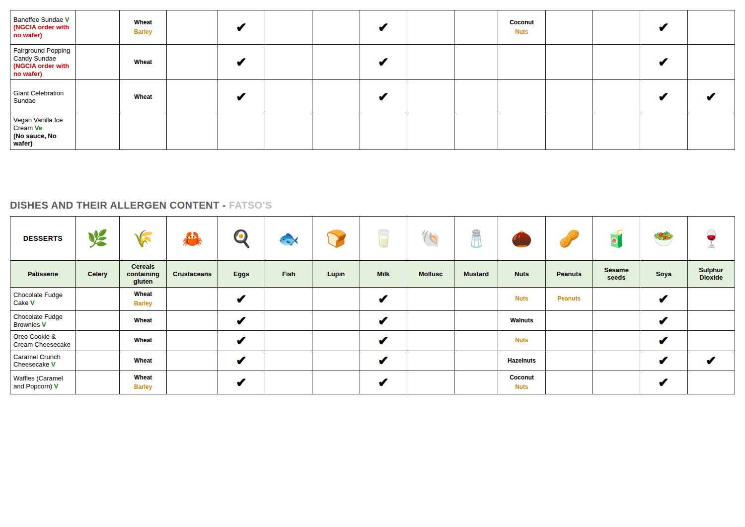| Banoffee Sundae V (NGCIA order with no wafer) | | Wheat Barley | | ✔ | | | ✔ | | | Coconut Nuts | | | ✔ | |
| Fairground Popping Candy Sundae (NGCIA order with no wafer) | | Wheat | | ✔ | | | ✔ | | | | | | ✔ | |
| Giant Celebration Sundae | | Wheat | | ✔ | | | ✔ | | | | | | ✔ | ✔ |
| Vegan Vanilla Ice Cream Ve (No sauce, No wafer) | | | | | | | | | | | | | | |
DISHES AND THEIR ALLERGEN CONTENT - FATSO'S
| DESSERTS | 🌿 | 🌾 | 🦀 | 🍳 | 🐟 | 🍞 | 🥛 | 🐚 | 🧂 | 🌰 | 🥜 | 🧃 | 🥗 | 🍷 |
| Patisserie | Celery | Cereals containing gluten | Crustaceans | Eggs | Fish | Lupin | Milk | Mollusc | Mustard | Nuts | Peanuts | Sesame seeds | Soya | Sulphur Dioxide |
| Chocolate Fudge Cake V | | Wheat Barley | | ✔ | | | ✔ | | | Nuts | Peanuts | | ✔ | |
| Chocolate Fudge Brownies V | | Wheat | | ✔ | | | ✔ | | | Walnuts | | | ✔ | |
| Oreo Cookie & Cream Cheesecake | | Wheat | | ✔ | | | ✔ | | | Nuts | | | ✔ | |
| Caramel Crunch Cheesecake V | | Wheat | | ✔ | | | ✔ | | | Hazelnuts | | | ✔ | ✔ |
| Waffles (Caramel and Popcorn) V | | Wheat Barley | | ✔ | | | ✔ | | | Coconut Nuts | | | ✔ | |